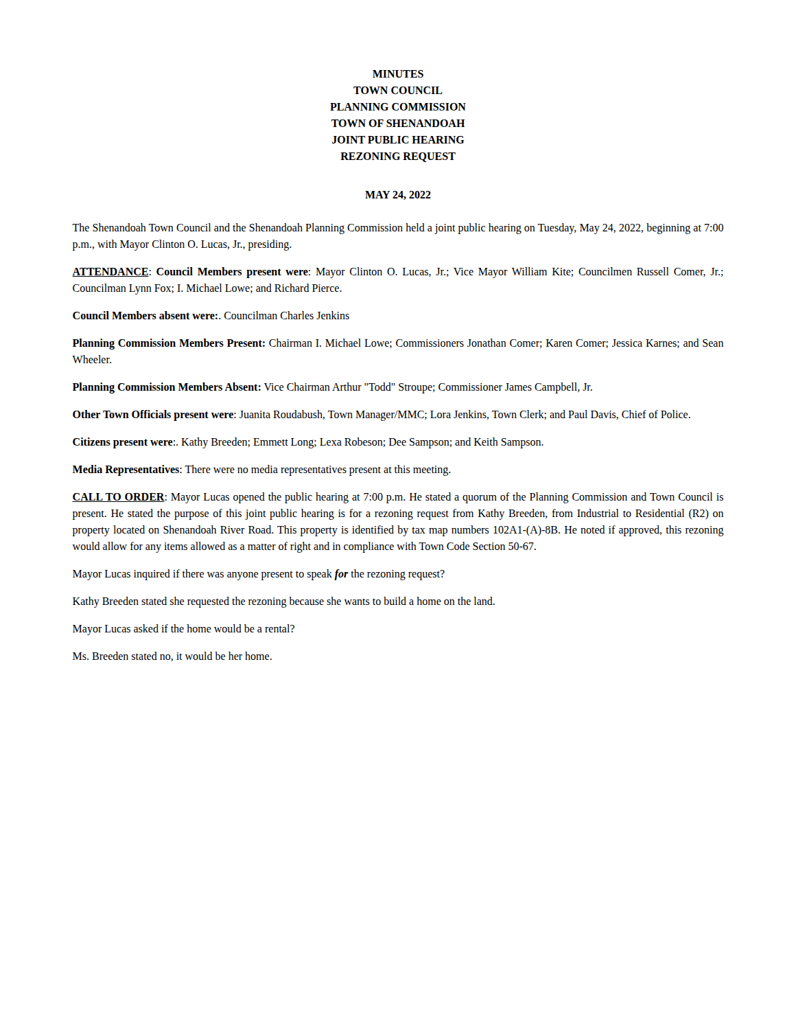MINUTES
TOWN COUNCIL
PLANNING COMMISSION
TOWN OF SHENANDOAH
JOINT PUBLIC HEARING
REZONING REQUEST
MAY 24, 2022
The Shenandoah Town Council and the Shenandoah Planning Commission held a joint public hearing on Tuesday, May 24, 2022, beginning at 7:00 p.m., with Mayor Clinton O. Lucas, Jr., presiding.
ATTENDANCE: Council Members present were: Mayor Clinton O. Lucas, Jr.; Vice Mayor William Kite; Councilmen Russell Comer, Jr.; Councilman Lynn Fox; I. Michael Lowe; and Richard Pierce.
Council Members absent were:. Councilman Charles Jenkins
Planning Commission Members Present: Chairman I. Michael Lowe; Commissioners Jonathan Comer; Karen Comer; Jessica Karnes; and Sean Wheeler.
Planning Commission Members Absent: Vice Chairman Arthur "Todd" Stroupe; Commissioner James Campbell, Jr.
Other Town Officials present were: Juanita Roudabush, Town Manager/MMC; Lora Jenkins, Town Clerk; and Paul Davis, Chief of Police.
Citizens present were:. Kathy Breeden; Emmett Long; Lexa Robeson; Dee Sampson; and Keith Sampson.
Media Representatives: There were no media representatives present at this meeting.
CALL TO ORDER: Mayor Lucas opened the public hearing at 7:00 p.m. He stated a quorum of the Planning Commission and Town Council is present. He stated the purpose of this joint public hearing is for a rezoning request from Kathy Breeden, from Industrial to Residential (R2) on property located on Shenandoah River Road. This property is identified by tax map numbers 102A1-(A)-8B. He noted if approved, this rezoning would allow for any items allowed as a matter of right and in compliance with Town Code Section 50-67.
Mayor Lucas inquired if there was anyone present to speak for the rezoning request?
Kathy Breeden stated she requested the rezoning because she wants to build a home on the land.
Mayor Lucas asked if the home would be a rental?
Ms. Breeden stated no, it would be her home.